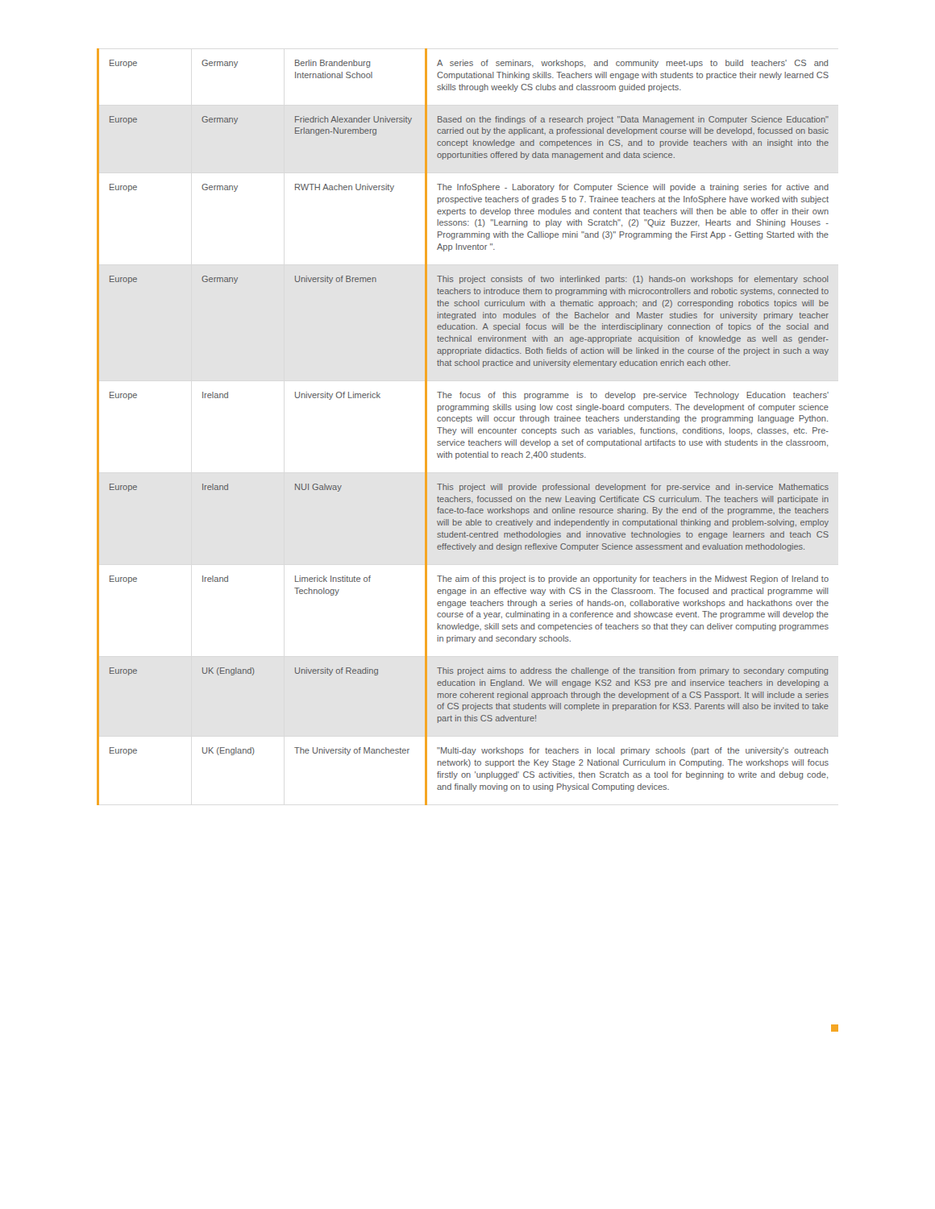| Europe | Germany | Berlin Brandenburg International School | A series of seminars, workshops, and community meet-ups to build teachers' CS and Computational Thinking skills. Teachers will engage with students to practice their newly learned CS skills through weekly CS clubs and classroom guided projects. |
| Europe | Germany | Friedrich Alexander University Erlangen-Nuremberg | Based on the findings of a research project "Data Management in Computer Science Education" carried out by the applicant, a professional development course will be developd, focussed on basic concept knowledge and competences in CS, and to provide teachers with an insight into the opportunities offered by data management and data science. |
| Europe | Germany | RWTH Aachen University | The InfoSphere - Laboratory for Computer Science will povide a training series for active and prospective teachers of grades 5 to 7. Trainee teachers at the InfoSphere have worked with subject experts to develop three modules and content that teachers will then be able to offer in their own lessons: (1) "Learning to play with Scratch", (2) "Quiz Buzzer, Hearts and Shining Houses - Programming with the Calliope mini "and (3)" Programming the First App - Getting Started with the App Inventor ". |
| Europe | Germany | University of Bremen | This project consists of two interlinked parts: (1) hands-on workshops for elementary school teachers to introduce them to programming with microcontrollers and robotic systems, connected to the school curriculum with a thematic approach; and (2) corresponding robotics topics will be integrated into modules of the Bachelor and Master studies for university primary teacher education. A special focus will be the interdisciplinary connection of topics of the social and technical environment with an age-appropriate acquisition of knowledge as well as gender-appropriate didactics. Both fields of action will be linked in the course of the project in such a way that school practice and university elementary education enrich each other. |
| Europe | Ireland | University Of Limerick | The focus of this programme is to develop pre-service Technology Education teachers' programming skills using low cost single-board computers. The development of computer science concepts will occur through trainee teachers understanding the programming language Python. They will encounter concepts such as variables, functions, conditions, loops, classes, etc. Pre-service teachers will develop a set of computational artifacts to use with students in the classroom, with potential to reach 2,400 students. |
| Europe | Ireland | NUI Galway | This project will provide professional development for pre-service and in-service Mathematics teachers, focussed on the new Leaving Certificate CS curriculum. The teachers will participate in face-to-face workshops and online resource sharing. By the end of the programme, the teachers will be able to creatively and independently in computational thinking and problem-solving, employ student-centred methodologies and innovative technologies to engage learners and teach CS effectively and design reflexive Computer Science assessment and evaluation methodologies. |
| Europe | Ireland | Limerick Institute of Technology | The aim of this project is to provide an opportunity for teachers in the Midwest Region of Ireland to engage in an effective way with CS in the Classroom. The focused and practical programme will engage teachers through a series of hands-on, collaborative workshops and hackathons over the course of a year, culminating in a conference and showcase event. The programme will develop the knowledge, skill sets and competencies of teachers so that they can deliver computing programmes in primary and secondary schools. |
| Europe | UK (England) | University of Reading | This project aims to address the challenge of the transition from primary to secondary computing education in England. We will engage KS2 and KS3 pre and inservice teachers in developing a more coherent regional approach through the development of a CS Passport. It will include a series of CS projects that students will complete in preparation for KS3. Parents will also be invited to take part in this CS adventure! |
| Europe | UK (England) | The University of Manchester | "Multi-day workshops for teachers in local primary schools (part of the university's outreach network) to support the Key Stage 2 National Curriculum in Computing. The workshops will focus firstly on 'unplugged' CS activities, then Scratch as a tool for beginning to write and debug code, and finally moving on to using Physical Computing devices. |